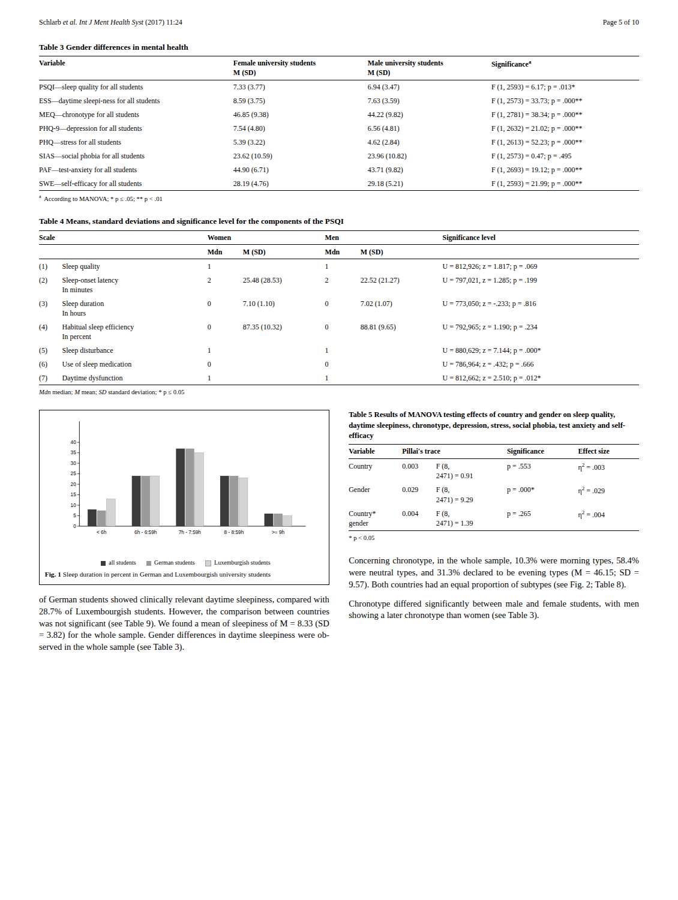Schlarb et al. Int J Ment Health Syst (2017) 11:24
Page 5 of 10
Table 3 Gender differences in mental health
| Variable | Female university students M (SD) | Male university students M (SD) | Significance a |
| --- | --- | --- | --- |
| PSQI—sleep quality for all students | 7.33 (3.77) | 6.94 (3.47) | F (1, 2593) = 6.17; p = .013* |
| ESS—daytime sleepi-ness for all students | 8.59 (3.75) | 7.63 (3.59) | F (1, 2573) = 33.73; p = .000** |
| MEQ—chronotype for all students | 46.85 (9.38) | 44.22 (9.82) | F (1, 2781) = 38.34; p = .000** |
| PHQ-9—depression for all students | 7.54 (4.80) | 6.56 (4.81) | F (1, 2632) = 21.02; p = .000** |
| PHQ—stress for all students | 5.39 (3.22) | 4.62 (2.84) | F (1, 2613) = 52.23; p = .000** |
| SIAS—social phobia for all students | 23.62 (10.59) | 23.96 (10.82) | F (1, 2573) = 0.47; p = .495 |
| PAF—test-anxiety for all students | 44.90 (6.71) | 43.71 (9.82) | F (1, 2693) = 19.12; p = .000** |
| SWE—self-efficacy for all students | 28.19 (4.76) | 29.18 (5.21) | F (1, 2593) = 21.99; p = .000** |
a According to MANOVA; * p ≤ .05; ** p < .01
Table 4 Means, standard deviations and significance level for the components of the PSQI
| Scale | Women | Men | Significance level |
| --- | --- | --- | --- |
| | | Mdn | M (SD) | Mdn | M (SD) | |
| (1) | Sleep quality | 1 | | 1 | | U = 812,926; z = 1.817; p = .069 |
| (2) | Sleep-onset latency In minutes | 2 | 25.48 (28.53) | 2 | 22.52 (21.27) | U = 797,021, z = 1.285; p = .199 |
| (3) | Sleep duration In hours | 0 | 7.10 (1.10) | 0 | 7.02 (1.07) | U = 773,050; z = -.233; p = .816 |
| (4) | Habitual sleep efficiency In percent | 0 | 87.35 (10.32) | 0 | 88.81 (9.65) | U = 792,965; z = 1.190; p = .234 |
| (5) | Sleep disturbance | 1 | | 1 | | U = 880,629; z = 7.144; p = .000* |
| (6) | Use of sleep medication | 0 | | 0 | | U = 786,964; z = .432; p = .666 |
| (7) | Daytime dysfunction | 1 | | 1 | | U = 812,662; z = 2.510; p = .012* |
Mdn median; M mean; SD standard deviation; * p ≤ 0.05
0 5 10 15 20 25 30 35 40 Group 1: < 6h (all 8, German 7.5, Lux 13) < 6h 6h - 6:59h 7h - 7:59h 8 - 8:59h >= 9h
all students German students Luxemburgish students
Fig. 1 Sleep duration in percent in German and Luxembourgish university students
of German students showed clinically relevant daytime sleepiness, compared with 28.7% of Luxembourgish students. However, the comparison between countries was not significant (see Table 9). We found a mean of sleepiness of M = 8.33 (SD = 3.82) for the whole sample. Gender differences in daytime sleepiness were observed in the whole sample (see Table 3).
Table 5 Results of MANOVA testing effects of country and gender on sleep quality, daytime sleepiness, chronotype, depression, stress, social phobia, test anxiety and self-efficacy
| Variable | Pillai's trace | Significance | Effect size |
| --- | --- | --- | --- |
| Country | 0.003 | F (8, 2471) = 0.91 | p = .553 | η 2 = .003 |
| Gender | 0.029 | F (8, 2471) = 9.29 | p = .000* | η 2 = .029 |
| Country* gender | 0.004 | F (8, 2471) = 1.39 | p = .265 | η 2 = .004 |
* p < 0.05
Concerning chronotype, in the whole sample, 10.3% were morning types, 58.4% were neutral types, and 31.3% declared to be evening types (M = 46.15; SD = 9.57). Both countries had an equal proportion of subtypes (see Fig. 2; Table 8).
Chronotype differed significantly between male and female students, with men showing a later chronotype than women (see Table 3).